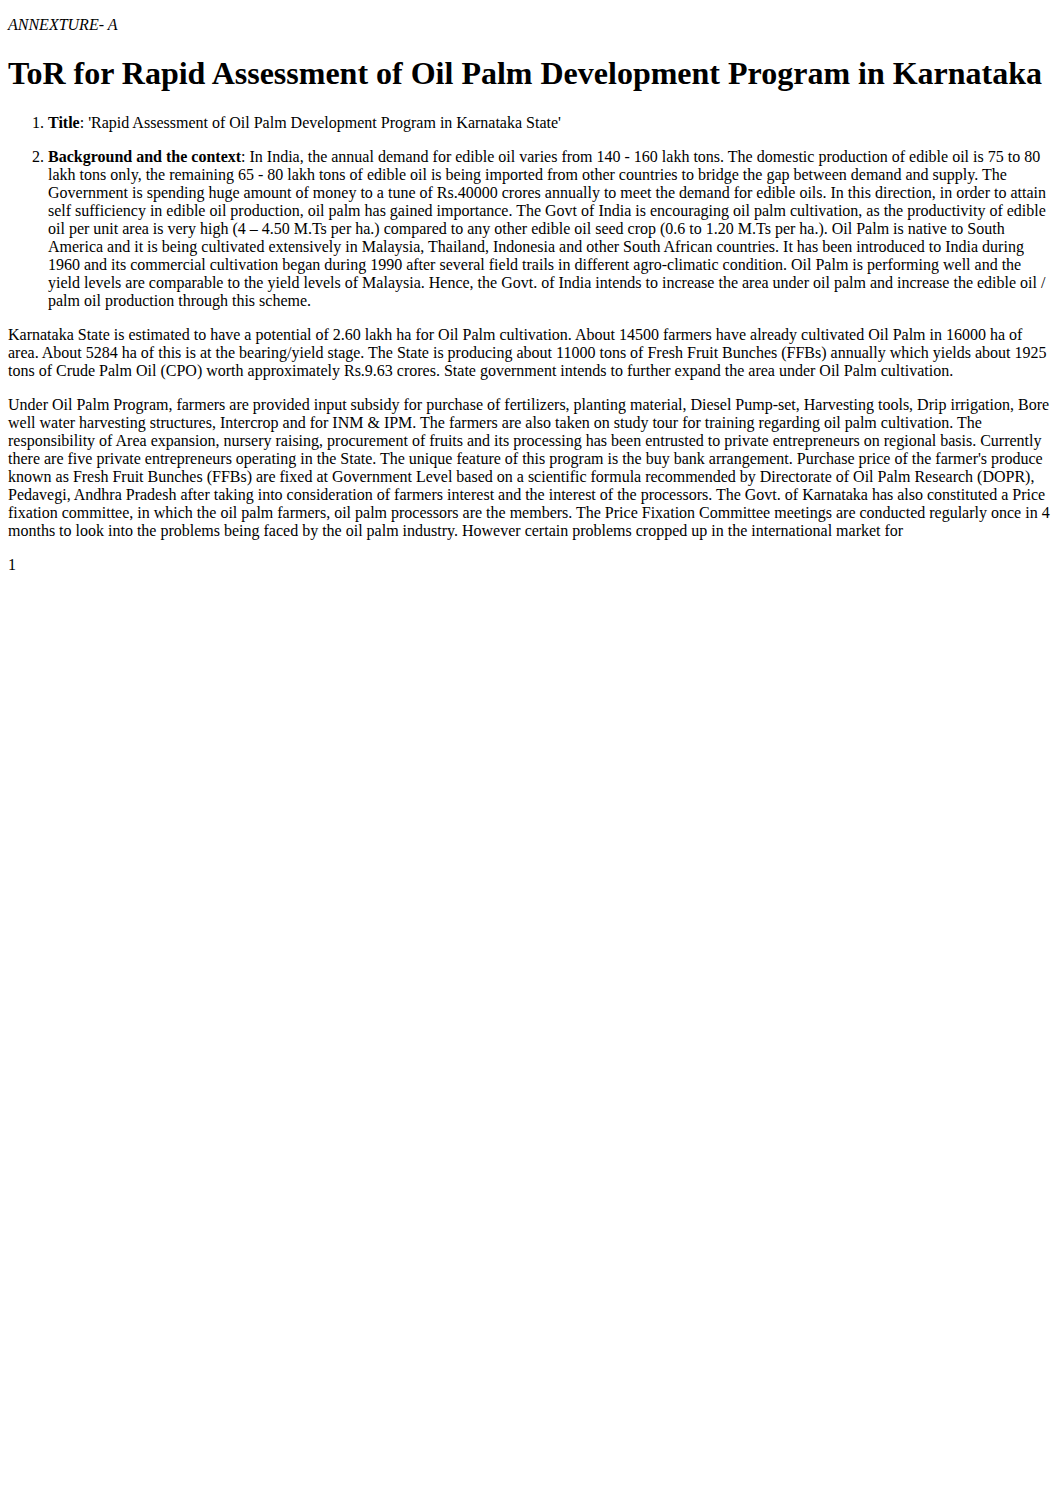ANNEXTURE- A
ToR for Rapid Assessment of Oil Palm Development Program in Karnataka
Title: 'Rapid Assessment of Oil Palm Development Program in Karnataka State'
Background and the context: In India, the annual demand for edible oil varies from 140 - 160 lakh tons. The domestic production of edible oil is 75 to 80 lakh tons only, the remaining 65 - 80 lakh tons of edible oil is being imported from other countries to bridge the gap between demand and supply. The Government is spending huge amount of money to a tune of Rs.40000 crores annually to meet the demand for edible oils. In this direction, in order to attain self sufficiency in edible oil production, oil palm has gained importance. The Govt of India is encouraging oil palm cultivation, as the productivity of edible oil per unit area is very high (4 – 4.50 M.Ts per ha.) compared to any other edible oil seed crop (0.6 to 1.20 M.Ts per ha.). Oil Palm is native to South America and it is being cultivated extensively in Malaysia, Thailand, Indonesia and other South African countries. It has been introduced to India during 1960 and its commercial cultivation began during 1990 after several field trails in different agro-climatic condition. Oil Palm is performing well and the yield levels are comparable to the yield levels of Malaysia. Hence, the Govt. of India intends to increase the area under oil palm and increase the edible oil / palm oil production through this scheme.
Karnataka State is estimated to have a potential of 2.60 lakh ha for Oil Palm cultivation. About 14500 farmers have already cultivated Oil Palm in 16000 ha of area. About 5284 ha of this is at the bearing/yield stage. The State is producing about 11000 tons of Fresh Fruit Bunches (FFBs) annually which yields about 1925 tons of Crude Palm Oil (CPO) worth approximately Rs.9.63 crores. State government intends to further expand the area under Oil Palm cultivation.
Under Oil Palm Program, farmers are provided input subsidy for purchase of fertilizers, planting material, Diesel Pump-set, Harvesting tools, Drip irrigation, Bore well water harvesting structures, Intercrop and for INM & IPM. The farmers are also taken on study tour for training regarding oil palm cultivation. The responsibility of Area expansion, nursery raising, procurement of fruits and its processing has been entrusted to private entrepreneurs on regional basis. Currently there are five private entrepreneurs operating in the State. The unique feature of this program is the buy bank arrangement. Purchase price of the farmer's produce known as Fresh Fruit Bunches (FFBs) are fixed at Government Level based on a scientific formula recommended by Directorate of Oil Palm Research (DOPR), Pedavegi, Andhra Pradesh after taking into consideration of farmers interest and the interest of the processors. The Govt. of Karnataka has also constituted a Price fixation committee, in which the oil palm farmers, oil palm processors are the members. The Price Fixation Committee meetings are conducted regularly once in 4 months to look into the problems being faced by the oil palm industry. However certain problems cropped up in the international market for
1